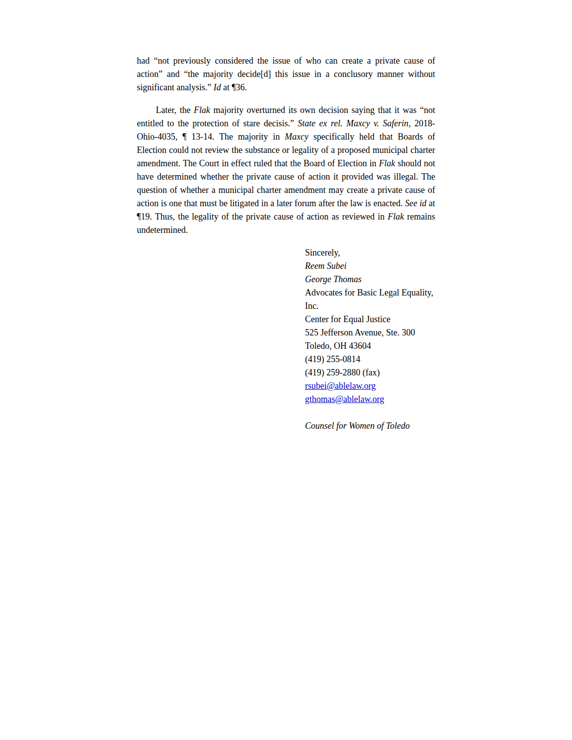had “not previously considered the issue of who can create a private cause of action” and “the majority decide[d] this issue in a conclusory manner without significant analysis.” Id at ¶36.
Later, the Flak majority overturned its own decision saying that it was “not entitled to the protection of stare decisis.” State ex rel. Maxcy v. Saferin, 2018-Ohio-4035, ¶ 13-14. The majority in Maxcy specifically held that Boards of Election could not review the substance or legality of a proposed municipal charter amendment. The Court in effect ruled that the Board of Election in Flak should not have determined whether the private cause of action it provided was illegal. The question of whether a municipal charter amendment may create a private cause of action is one that must be litigated in a later forum after the law is enacted. See id at ¶19. Thus, the legality of the private cause of action as reviewed in Flak remains undetermined.
Sincerely,
Reem Subei
George Thomas
Advocates for Basic Legal Equality, Inc.
Center for Equal Justice
525 Jefferson Avenue, Ste. 300
Toledo, OH 43604
(419) 255-0814
(419) 259-2880 (fax)
rsubei@ablelaw.org
gthomas@ablelaw.org
Counsel for Women of Toledo